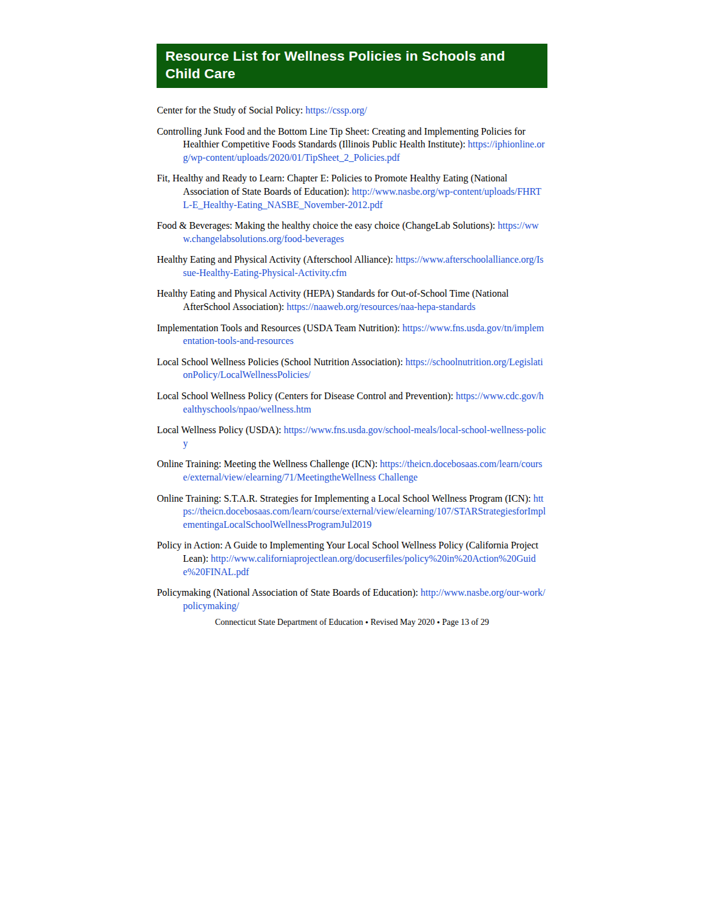Resource List for Wellness Policies in Schools and Child Care
Center for the Study of Social Policy: https://cssp.org/
Controlling Junk Food and the Bottom Line Tip Sheet: Creating and Implementing Policies for Healthier Competitive Foods Standards (Illinois Public Health Institute): https://iphionline.org/wp-content/uploads/2020/01/TipSheet_2_Policies.pdf
Fit, Healthy and Ready to Learn: Chapter E: Policies to Promote Healthy Eating (National Association of State Boards of Education): http://www.nasbe.org/wp-content/uploads/FHRTL-E_Healthy-Eating_NASBE_November-2012.pdf
Food & Beverages: Making the healthy choice the easy choice (ChangeLab Solutions): https://www.changelabsolutions.org/food-beverages
Healthy Eating and Physical Activity (Afterschool Alliance): https://www.afterschoolalliance.org/Issue-Healthy-Eating-Physical-Activity.cfm
Healthy Eating and Physical Activity (HEPA) Standards for Out-of-School Time (National AfterSchool Association): https://naaweb.org/resources/naa-hepa-standards
Implementation Tools and Resources (USDA Team Nutrition): https://www.fns.usda.gov/tn/implementation-tools-and-resources
Local School Wellness Policies (School Nutrition Association): https://schoolnutrition.org/LegislationPolicy/LocalWellnessPolicies/
Local School Wellness Policy (Centers for Disease Control and Prevention): https://www.cdc.gov/healthyschools/npao/wellness.htm
Local Wellness Policy (USDA): https://www.fns.usda.gov/school-meals/local-school-wellness-policy
Online Training: Meeting the Wellness Challenge (ICN): https://theicn.docebosaas.com/learn/course/external/view/elearning/71/MeetingtheWellness Challenge
Online Training: S.T.A.R. Strategies for Implementing a Local School Wellness Program (ICN): https://theicn.docebosaas.com/learn/course/external/view/elearning/107/STARStrategiesforImplementingaLocalSchoolWellnessProgramJul2019
Policy in Action: A Guide to Implementing Your Local School Wellness Policy (California Project Lean): http://www.californiaprojectlean.org/docuserfiles/policy%20in%20Action%20Guide%20FINAL.pdf
Policymaking (National Association of State Boards of Education): http://www.nasbe.org/our-work/policymaking/
Connecticut State Department of Education • Revised May 2020 • Page 13 of 29